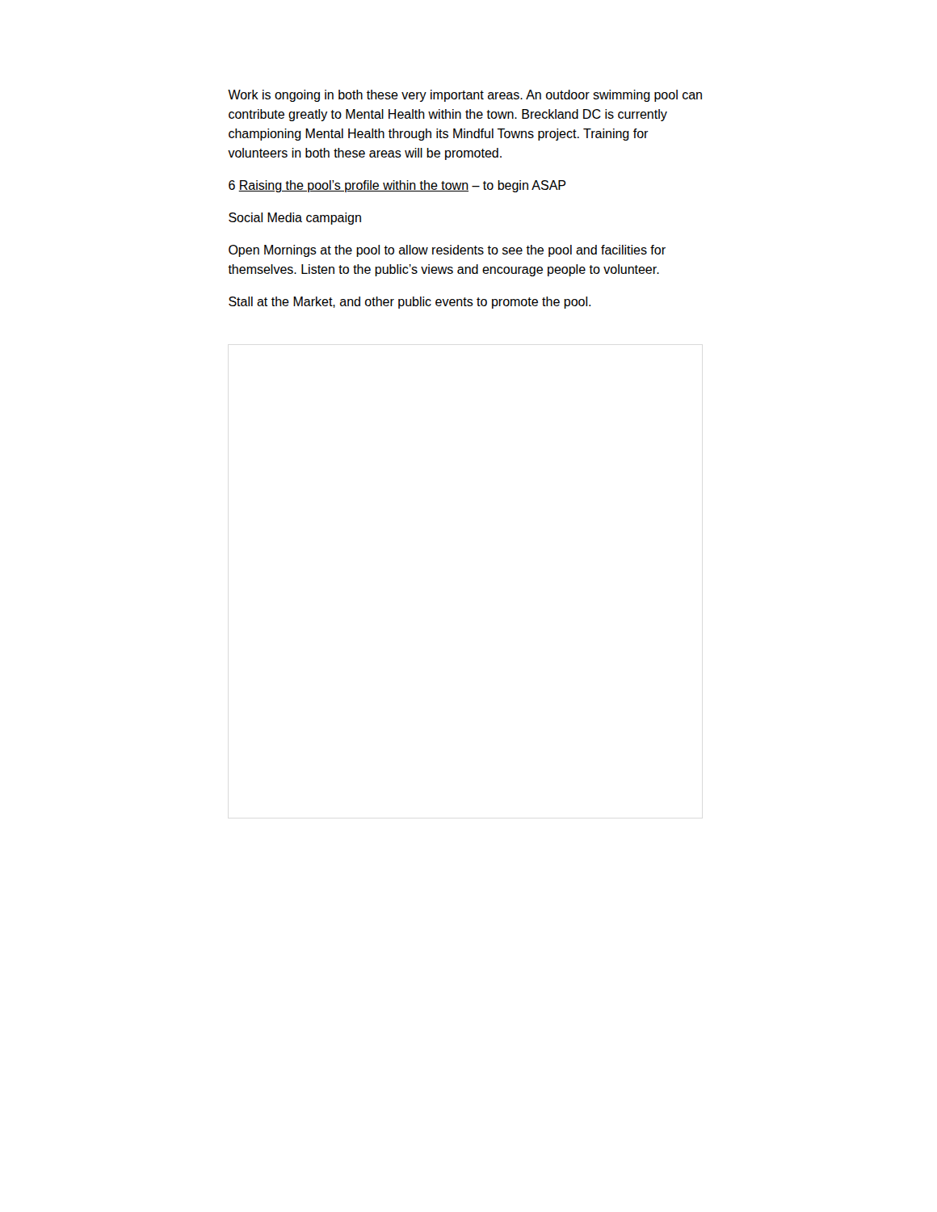Work is ongoing in both these very important areas. An outdoor swimming pool can contribute greatly to Mental Health within the town. Breckland DC is currently championing Mental Health through its Mindful Towns project. Training for volunteers in both these areas will be promoted.
6 Raising the pool’s profile within the town – to begin ASAP
Social Media campaign
Open Mornings at the pool to allow residents to see the pool and facilities for themselves. Listen to the public’s views and encourage people to volunteer.
Stall at the Market, and other public events to promote the pool.